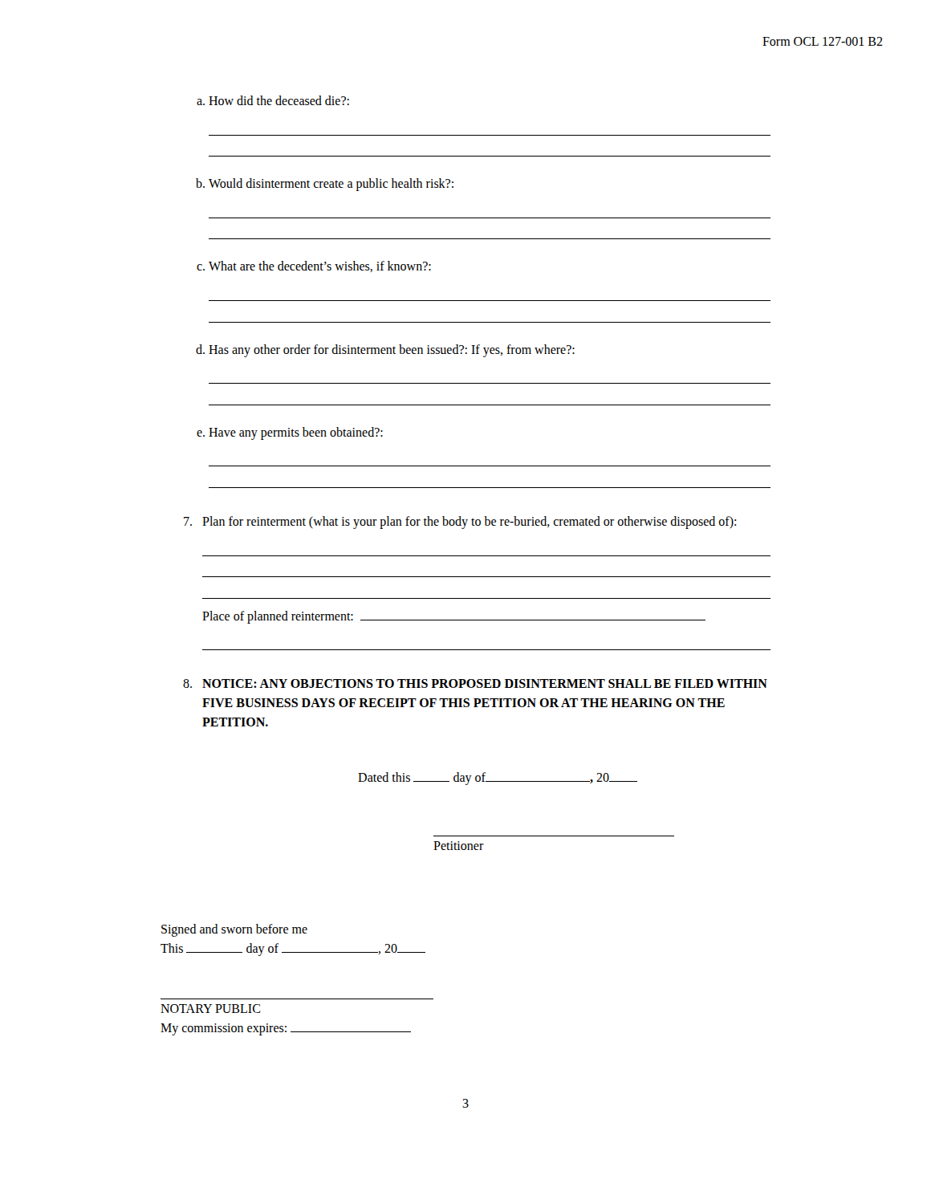Form OCL 127-001 B2
How did the deceased die?:
Would disinterment create a public health risk?:
What are the decedent’s wishes, if known?:
Has any other order for disinterment been issued?: If yes, from where?:
Have any permits been obtained?:
7.
Plan for reinterment (what is your plan for the body to be re-buried, cremated or otherwise disposed of):
Place of planned reinterment:
8.
NOTICE: ANY OBJECTIONS TO THIS PROPOSED DISINTERMENT SHALL BE FILED WITHIN FIVE BUSINESS DAYS OF RECEIPT OF THIS PETITION OR AT THE HEARING ON THE PETITION.
Dated this day of , 20
Petitioner
Signed and sworn before me
This day of , 20
NOTARY PUBLIC
My commission expires:
3